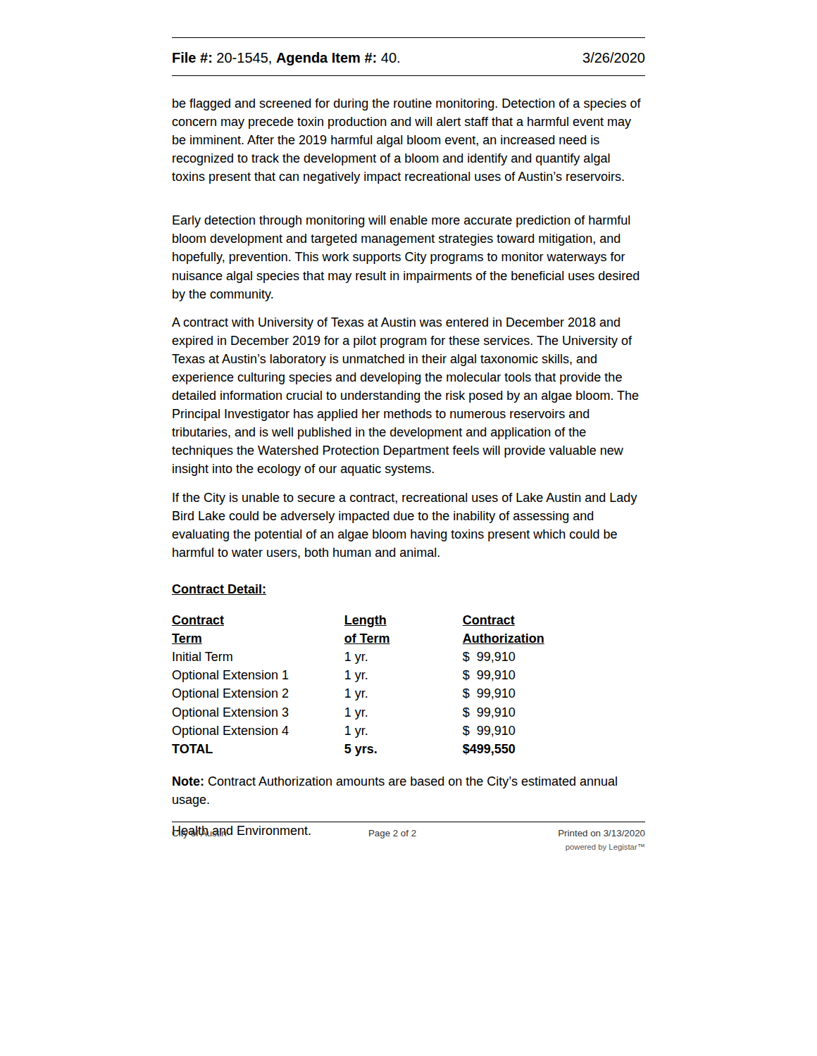File #: 20-1545, Agenda Item #: 40.
3/26/2020
be flagged and screened for during the routine monitoring. Detection of a species of concern may precede toxin production and will alert staff that a harmful event may be imminent. After the 2019 harmful algal bloom event, an increased need is recognized to track the development of a bloom and identify and quantify algal toxins present that can negatively impact recreational uses of Austin’s reservoirs.
Early detection through monitoring will enable more accurate prediction of harmful bloom development and targeted management strategies toward mitigation, and hopefully, prevention. This work supports City programs to monitor waterways for nuisance algal species that may result in impairments of the beneficial uses desired by the community.
A contract with University of Texas at Austin was entered in December 2018 and expired in December 2019 for a pilot program for these services. The University of Texas at Austin’s laboratory is unmatched in their algal taxonomic skills, and experience culturing species and developing the molecular tools that provide the detailed information crucial to understanding the risk posed by an algae bloom. The Principal Investigator has applied her methods to numerous reservoirs and tributaries, and is well published in the development and application of the techniques the Watershed Protection Department feels will provide valuable new insight into the ecology of our aquatic systems.
If the City is unable to secure a contract, recreational uses of Lake Austin and Lady Bird Lake could be adversely impacted due to the inability of assessing and evaluating the potential of an algae bloom having toxins present which could be harmful to water users, both human and animal.
Contract Detail:
| Contract Term | Length of Term | Contract Authorization |
| --- | --- | --- |
| Initial Term | 1 yr. | $ 99,910 |
| Optional Extension 1 | 1 yr. | $ 99,910 |
| Optional Extension 2 | 1 yr. | $ 99,910 |
| Optional Extension 3 | 1 yr. | $ 99,910 |
| Optional Extension 4 | 1 yr. | $ 99,910 |
| TOTAL | 5 yrs. | $499,550 |
Note: Contract Authorization amounts are based on the City’s estimated annual usage.
Health and Environment.
City of Austin
Page 2 of 2
Printed on 3/13/2020
powered by Legistar™